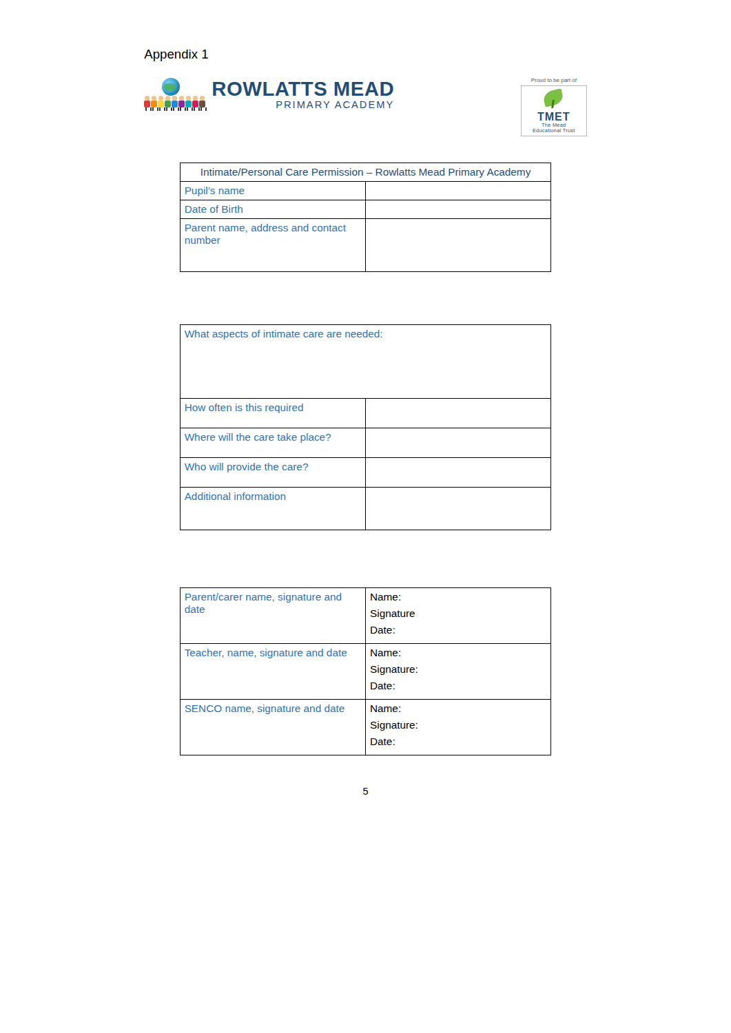Appendix 1
ROWLATTS MEAD
PRIMARY ACADEMY
Proud to be part of
TMET
The Mead
Educational Trust
| Intimate/Personal Care Permission – Rowlatts Mead Primary Academy |
| Pupil’s name | |
| Date of Birth | |
| Parent name, address and contact number | |
| What aspects of intimate care are needed: |
| How often is this required | |
| Where will the care take place? | |
| Who will provide the care? | |
| Additional information | |
| Parent/carer name, signature and date | Name: Signature Date: |
| Teacher, name, signature and date | Name: Signature: Date: |
| SENCO name, signature and date | Name: Signature: Date: |
5